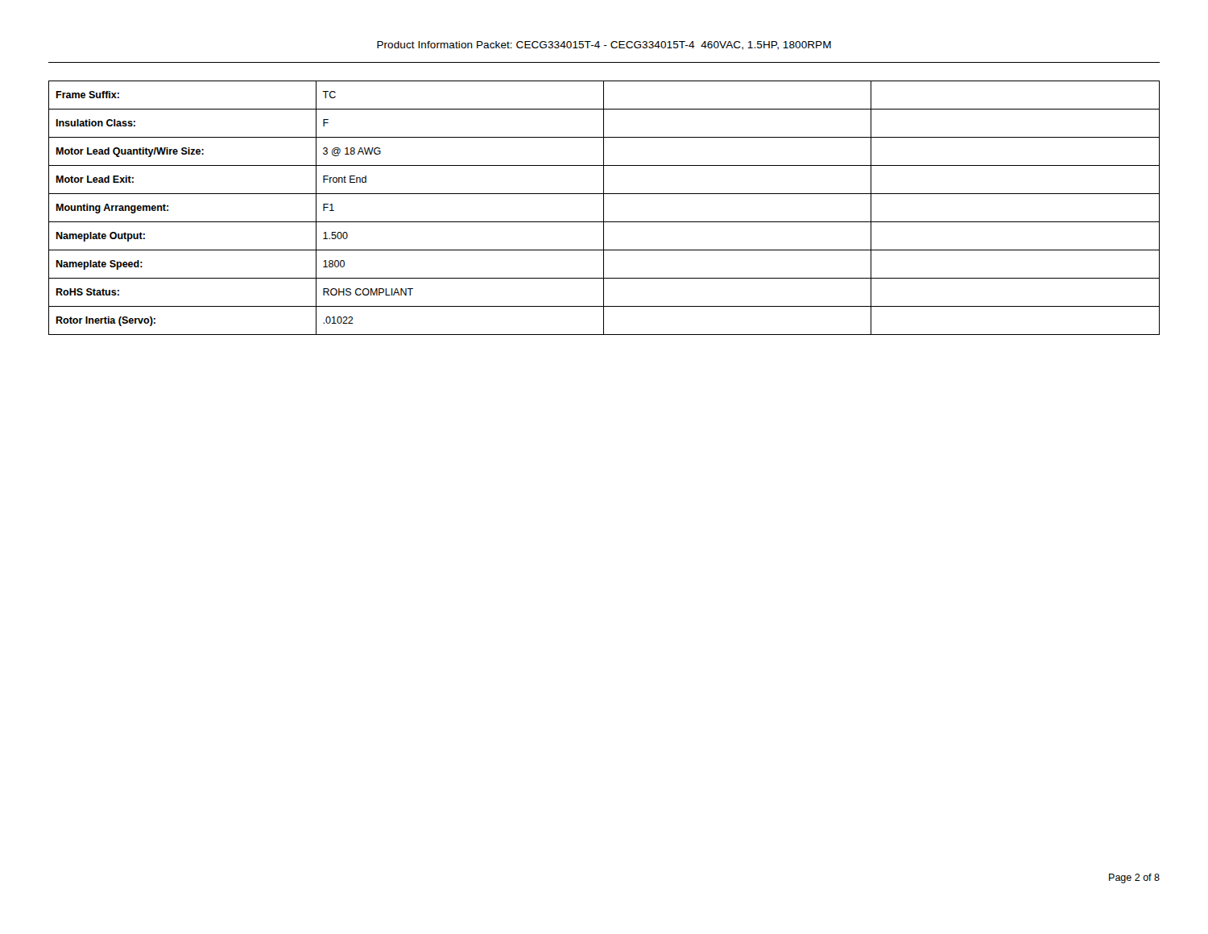Product Information Packet: CECG334015T-4 - CECG334015T-4 460VAC, 1.5HP, 1800RPM
| Frame Suffix: | TC | | |
| Insulation Class: | F | | |
| Motor Lead Quantity/Wire Size: | 3 @ 18 AWG | | |
| Motor Lead Exit: | Front End | | |
| Mounting Arrangement: | F1 | | |
| Nameplate Output: | 1.500 | | |
| Nameplate Speed: | 1800 | | |
| RoHS Status: | ROHS COMPLIANT | | |
| Rotor Inertia (Servo): | .01022 | | |
Page 2 of 8